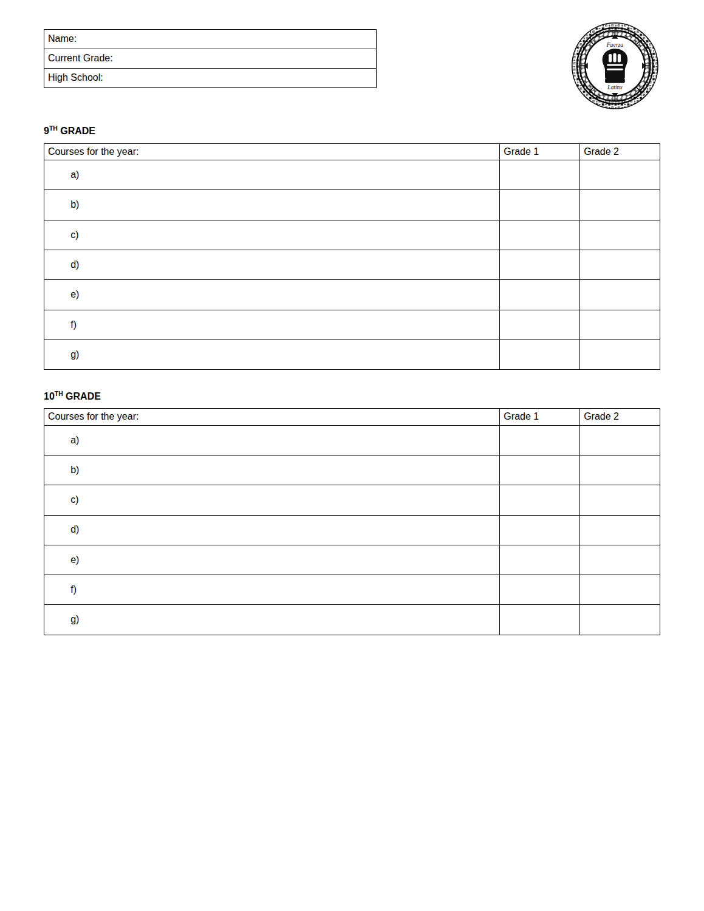| Name: |
| Current Grade: |
| High School: |
Fuerza Latinx logo Fuerza Latinx
9TH GRADE
| Courses for the year: | Grade 1 | Grade 2 |
| --- | --- | --- |
| a) | | |
| b) | | |
| c) | | |
| d) | | |
| e) | | |
| f) | | |
| g) | | |
10TH GRADE
| Courses for the year: | Grade 1 | Grade 2 |
| --- | --- | --- |
| a) | | |
| b) | | |
| c) | | |
| d) | | |
| e) | | |
| f) | | |
| g) | | |